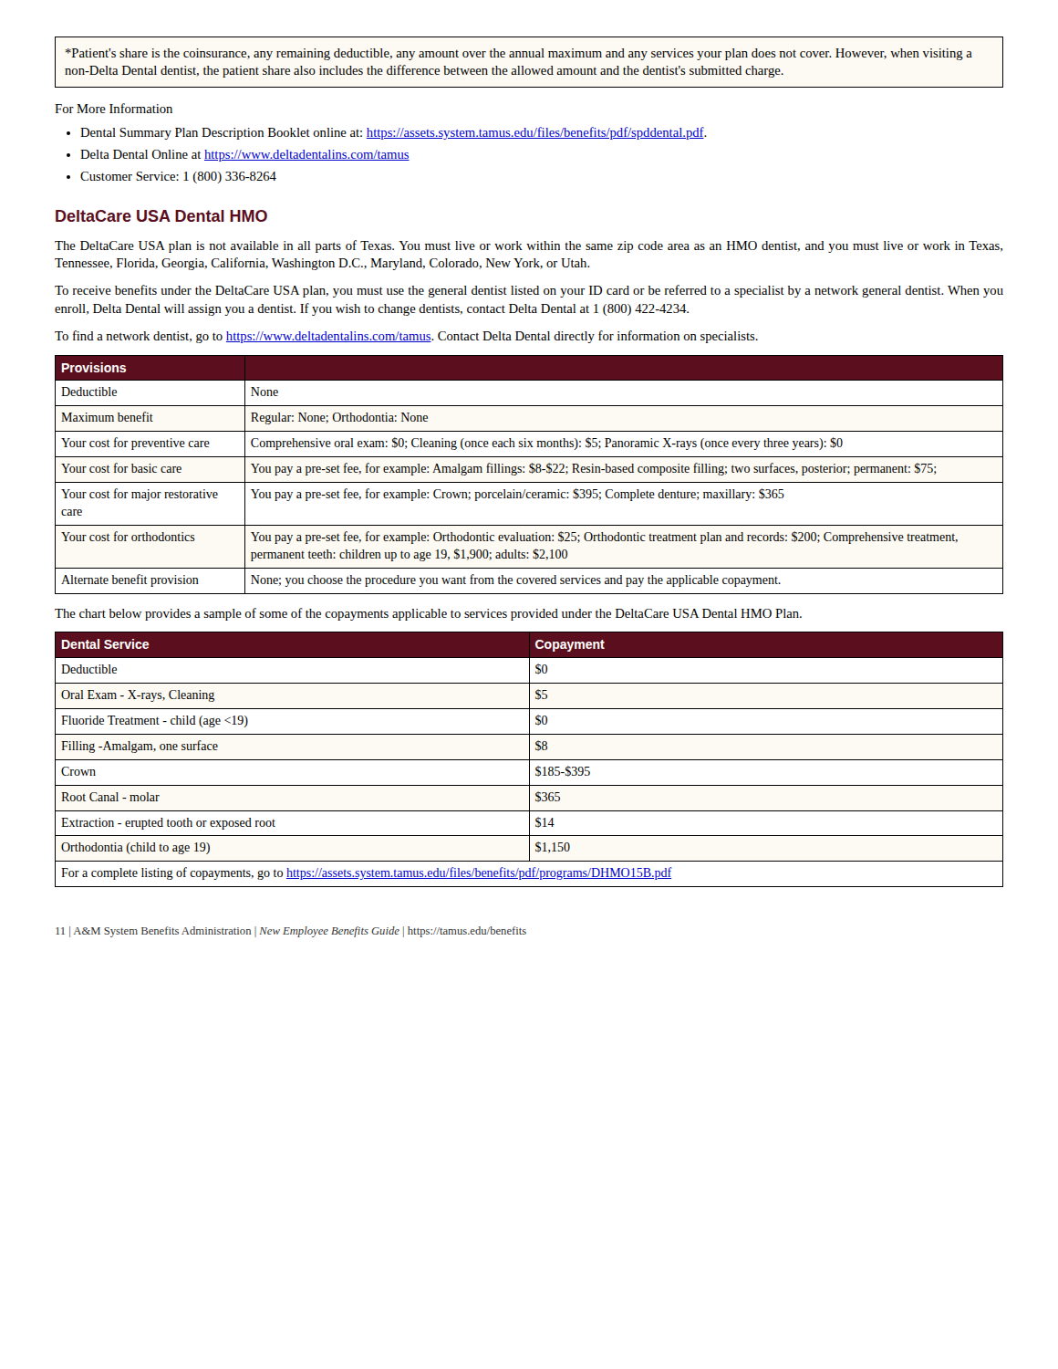*Patient's share is the coinsurance, any remaining deductible, any amount over the annual maximum and any services your plan does not cover. However, when visiting a non-Delta Dental dentist, the patient share also includes the difference between the allowed amount and the dentist's submitted charge.
For More Information
Dental Summary Plan Description Booklet online at: https://assets.system.tamus.edu/files/benefits/pdf/spddental.pdf.
Delta Dental Online at https://www.deltadentalins.com/tamus
Customer Service: 1 (800) 336-8264
DeltaCare USA Dental HMO
The DeltaCare USA plan is not available in all parts of Texas. You must live or work within the same zip code area as an HMO dentist, and you must live or work in Texas, Tennessee, Florida, Georgia, California, Washington D.C., Maryland, Colorado, New York, or Utah.
To receive benefits under the DeltaCare USA plan, you must use the general dentist listed on your ID card or be referred to a specialist by a network general dentist. When you enroll, Delta Dental will assign you a dentist. If you wish to change dentists, contact Delta Dental at 1 (800) 422-4234.
To find a network dentist, go to https://www.deltadentalins.com/tamus. Contact Delta Dental directly for information on specialists.
| Provisions | |
| --- | --- |
| Deductible | None |
| Maximum benefit | Regular: None; Orthodontia: None |
| Your cost for preventive care | Comprehensive oral exam: $0; Cleaning (once each six months): $5; Panoramic X-rays (once every three years): $0 |
| Your cost for basic care | You pay a pre-set fee, for example: Amalgam fillings: $8-$22; Resin-based composite filling; two surfaces, posterior; permanent: $75; |
| Your cost for major restorative care | You pay a pre-set fee, for example: Crown; porcelain/ceramic: $395; Complete denture; maxillary: $365 |
| Your cost for orthodontics | You pay a pre-set fee, for example: Orthodontic evaluation: $25; Orthodontic treatment plan and records: $200; Comprehensive treatment, permanent teeth: children up to age 19, $1,900; adults: $2,100 |
| Alternate benefit provision | None; you choose the procedure you want from the covered services and pay the applicable copayment. |
The chart below provides a sample of some of the copayments applicable to services provided under the DeltaCare USA Dental HMO Plan.
| Dental Service | Copayment |
| --- | --- |
| Deductible | $0 |
| Oral Exam - X-rays, Cleaning | $5 |
| Fluoride Treatment - child (age <19) | $0 |
| Filling -Amalgam, one surface | $8 |
| Crown | $185-$395 |
| Root Canal - molar | $365 |
| Extraction - erupted tooth or exposed root | $14 |
| Orthodontia (child to age 19) | $1,150 |
| For a complete listing of copayments, go to https://assets.system.tamus.edu/files/benefits/pdf/programs/DHMO15B.pdf |
11 | A&M System Benefits Administration | New Employee Benefits Guide | https://tamus.edu/benefits